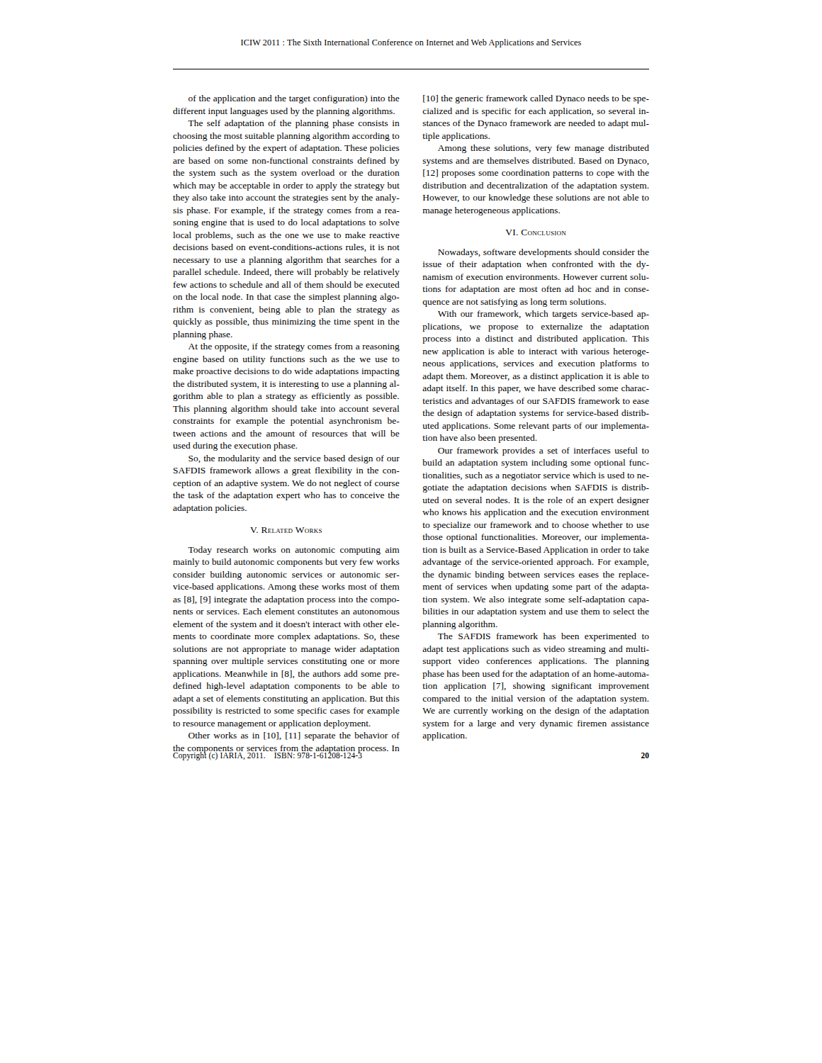ICIW 2011 : The Sixth International Conference on Internet and Web Applications and Services
of the application and the target configuration) into the different input languages used by the planning algorithms.
The self adaptation of the planning phase consists in choosing the most suitable planning algorithm according to policies defined by the expert of adaptation. These policies are based on some non-functional constraints defined by the system such as the system overload or the duration which may be acceptable in order to apply the strategy but they also take into account the strategies sent by the analysis phase. For example, if the strategy comes from a reasoning engine that is used to do local adaptations to solve local problems, such as the one we use to make reactive decisions based on event-conditions-actions rules, it is not necessary to use a planning algorithm that searches for a parallel schedule. Indeed, there will probably be relatively few actions to schedule and all of them should be executed on the local node. In that case the simplest planning algorithm is convenient, being able to plan the strategy as quickly as possible, thus minimizing the time spent in the planning phase.
At the opposite, if the strategy comes from a reasoning engine based on utility functions such as the we use to make proactive decisions to do wide adaptations impacting the distributed system, it is interesting to use a planning algorithm able to plan a strategy as efficiently as possible. This planning algorithm should take into account several constraints for example the potential asynchronism between actions and the amount of resources that will be used during the execution phase.
So, the modularity and the service based design of our SAFDIS framework allows a great flexibility in the conception of an adaptive system. We do not neglect of course the task of the adaptation expert who has to conceive the adaptation policies.
V. Related Works
Today research works on autonomic computing aim mainly to build autonomic components but very few works consider building autonomic services or autonomic service-based applications. Among these works most of them as [8], [9] integrate the adaptation process into the components or services. Each element constitutes an autonomous element of the system and it doesn't interact with other elements to coordinate more complex adaptations. So, these solutions are not appropriate to manage wider adaptation spanning over multiple services constituting one or more applications. Meanwhile in [8], the authors add some predefined high-level adaptation components to be able to adapt a set of elements constituting an application. But this possibility is restricted to some specific cases for example to resource management or application deployment.
Other works as in [10], [11] separate the behavior of the components or services from the adaptation process. In [10] the generic framework called Dynaco needs to be specialized and is specific for each application, so several instances of the Dynaco framework are needed to adapt multiple applications.
Among these solutions, very few manage distributed systems and are themselves distributed. Based on Dynaco, [12] proposes some coordination patterns to cope with the distribution and decentralization of the adaptation system. However, to our knowledge these solutions are not able to manage heterogeneous applications.
VI. Conclusion
Nowadays, software developments should consider the issue of their adaptation when confronted with the dynamism of execution environments. However current solutions for adaptation are most often ad hoc and in consequence are not satisfying as long term solutions.
With our framework, which targets service-based applications, we propose to externalize the adaptation process into a distinct and distributed application. This new application is able to interact with various heterogeneous applications, services and execution platforms to adapt them. Moreover, as a distinct application it is able to adapt itself. In this paper, we have described some characteristics and advantages of our SAFDIS framework to ease the design of adaptation systems for service-based distributed applications. Some relevant parts of our implementation have also been presented.
Our framework provides a set of interfaces useful to build an adaptation system including some optional functionalities, such as a negotiator service which is used to negotiate the adaptation decisions when SAFDIS is distributed on several nodes. It is the role of an expert designer who knows his application and the execution environment to specialize our framework and to choose whether to use those optional functionalities. Moreover, our implementation is built as a Service-Based Application in order to take advantage of the service-oriented approach. For example, the dynamic binding between services eases the replacement of services when updating some part of the adaptation system. We also integrate some self-adaptation capabilities in our adaptation system and use them to select the planning algorithm.
The SAFDIS framework has been experimented to adapt test applications such as video streaming and multi-support video conferences applications. The planning phase has been used for the adaptation of an home-automation application [7], showing significant improvement compared to the initial version of the adaptation system. We are currently working on the design of the adaptation system for a large and very dynamic firemen assistance application.
Copyright (c) IARIA, 2011. ISBN: 978-1-61208-124-3
20